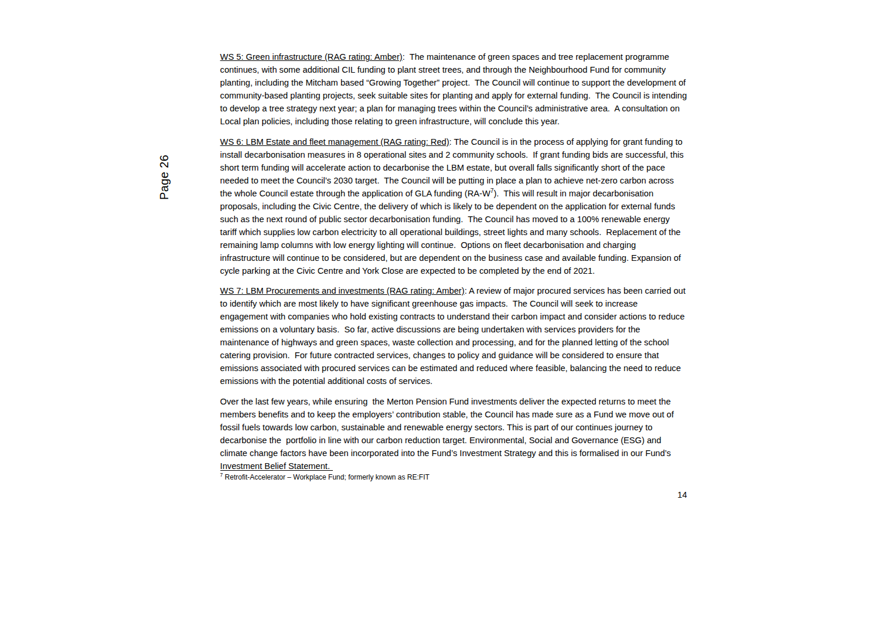Page 26
WS 5: Green infrastructure (RAG rating: Amber): The maintenance of green spaces and tree replacement programme continues, with some additional CIL funding to plant street trees, and through the Neighbourhood Fund for community planting, including the Mitcham based “Growing Together” project. The Council will continue to support the development of community-based planting projects, seek suitable sites for planting and apply for external funding. The Council is intending to develop a tree strategy next year; a plan for managing trees within the Council’s administrative area. A consultation on Local plan policies, including those relating to green infrastructure, will conclude this year.
WS 6: LBM Estate and fleet management (RAG rating: Red): The Council is in the process of applying for grant funding to install decarbonisation measures in 8 operational sites and 2 community schools. If grant funding bids are successful, this short term funding will accelerate action to decarbonise the LBM estate, but overall falls significantly short of the pace needed to meet the Council’s 2030 target. The Council will be putting in place a plan to achieve net-zero carbon across the whole Council estate through the application of GLA funding (RA-W7). This will result in major decarbonisation proposals, including the Civic Centre, the delivery of which is likely to be dependent on the application for external funds such as the next round of public sector decarbonisation funding. The Council has moved to a 100% renewable energy tariff which supplies low carbon electricity to all operational buildings, street lights and many schools. Replacement of the remaining lamp columns with low energy lighting will continue. Options on fleet decarbonisation and charging infrastructure will continue to be considered, but are dependent on the business case and available funding. Expansion of cycle parking at the Civic Centre and York Close are expected to be completed by the end of 2021.
WS 7: LBM Procurements and investments (RAG rating: Amber): A review of major procured services has been carried out to identify which are most likely to have significant greenhouse gas impacts. The Council will seek to increase engagement with companies who hold existing contracts to understand their carbon impact and consider actions to reduce emissions on a voluntary basis. So far, active discussions are being undertaken with services providers for the maintenance of highways and green spaces, waste collection and processing, and for the planned letting of the school catering provision. For future contracted services, changes to policy and guidance will be considered to ensure that emissions associated with procured services can be estimated and reduced where feasible, balancing the need to reduce emissions with the potential additional costs of services.
Over the last few years, while ensuring the Merton Pension Fund investments deliver the expected returns to meet the members benefits and to keep the employers’ contribution stable, the Council has made sure as a Fund we move out of fossil fuels towards low carbon, sustainable and renewable energy sectors. This is part of our continues journey to decarbonise the portfolio in line with our carbon reduction target. Environmental, Social and Governance (ESG) and climate change factors have been incorporated into the Fund’s Investment Strategy and this is formalised in our Fund’s Investment Belief Statement.
7 Retrofit-Accelerator – Workplace Fund; formerly known as RE:FIT
14